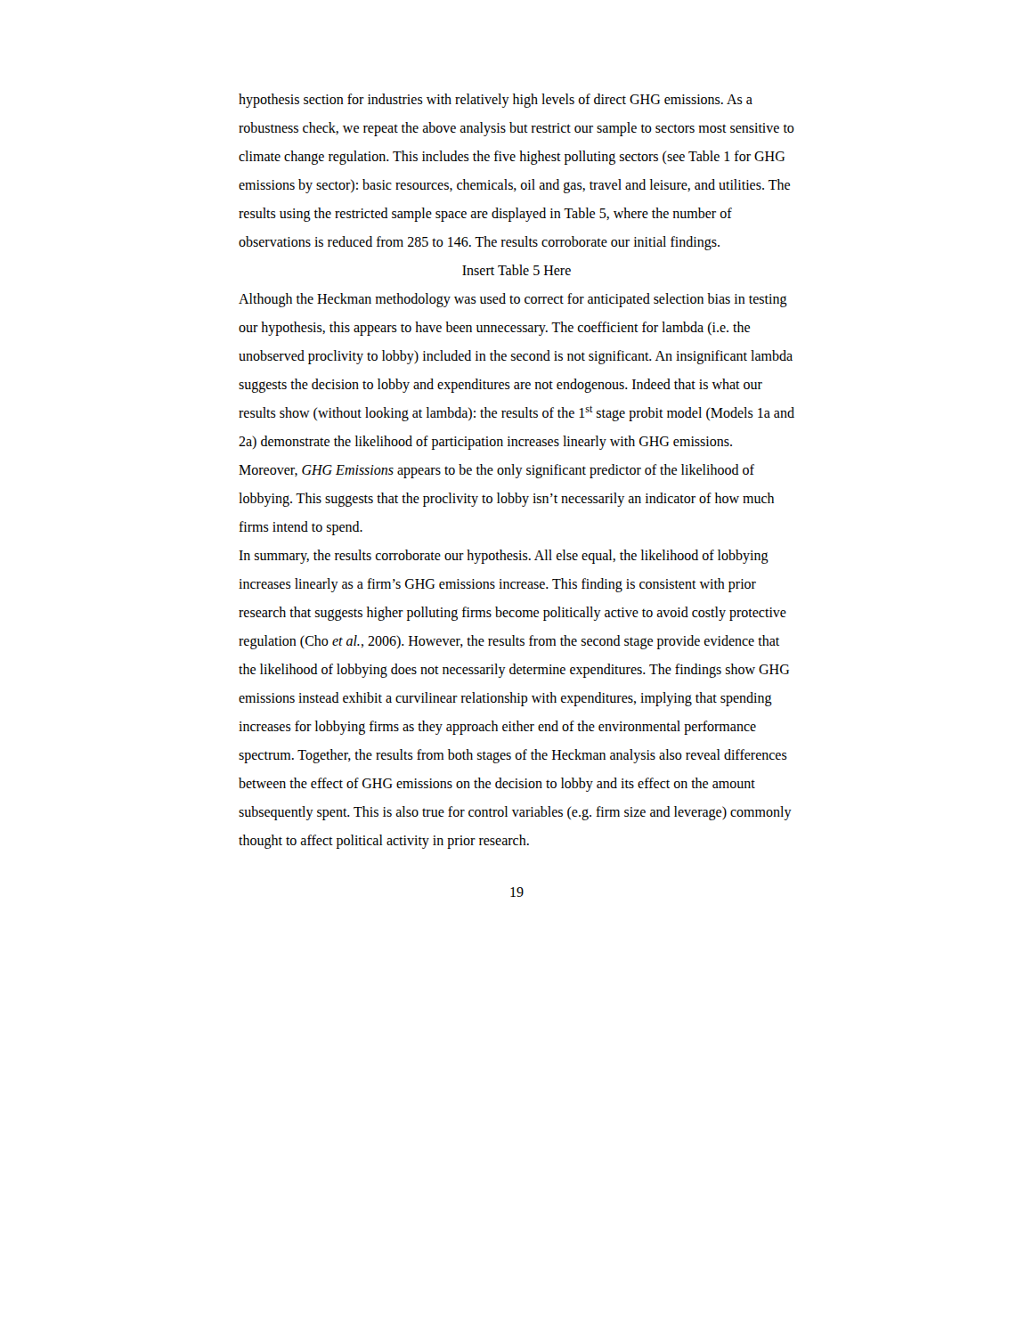hypothesis section for industries with relatively high levels of direct GHG emissions. As a robustness check, we repeat the above analysis but restrict our sample to sectors most sensitive to climate change regulation. This includes the five highest polluting sectors (see Table 1 for GHG emissions by sector): basic resources, chemicals, oil and gas, travel and leisure, and utilities. The results using the restricted sample space are displayed in Table 5, where the number of observations is reduced from 285 to 146. The results corroborate our initial findings.
Insert Table 5 Here
Although the Heckman methodology was used to correct for anticipated selection bias in testing our hypothesis, this appears to have been unnecessary. The coefficient for lambda (i.e. the unobserved proclivity to lobby) included in the second is not significant. An insignificant lambda suggests the decision to lobby and expenditures are not endogenous. Indeed that is what our results show (without looking at lambda): the results of the 1st stage probit model (Models 1a and 2a) demonstrate the likelihood of participation increases linearly with GHG emissions. Moreover, GHG Emissions appears to be the only significant predictor of the likelihood of lobbying. This suggests that the proclivity to lobby isn’t necessarily an indicator of how much firms intend to spend.
In summary, the results corroborate our hypothesis. All else equal, the likelihood of lobbying increases linearly as a firm’s GHG emissions increase. This finding is consistent with prior research that suggests higher polluting firms become politically active to avoid costly protective regulation (Cho et al., 2006). However, the results from the second stage provide evidence that the likelihood of lobbying does not necessarily determine expenditures. The findings show GHG emissions instead exhibit a curvilinear relationship with expenditures, implying that spending increases for lobbying firms as they approach either end of the environmental performance spectrum. Together, the results from both stages of the Heckman analysis also reveal differences between the effect of GHG emissions on the decision to lobby and its effect on the amount subsequently spent. This is also true for control variables (e.g. firm size and leverage) commonly thought to affect political activity in prior research.
19